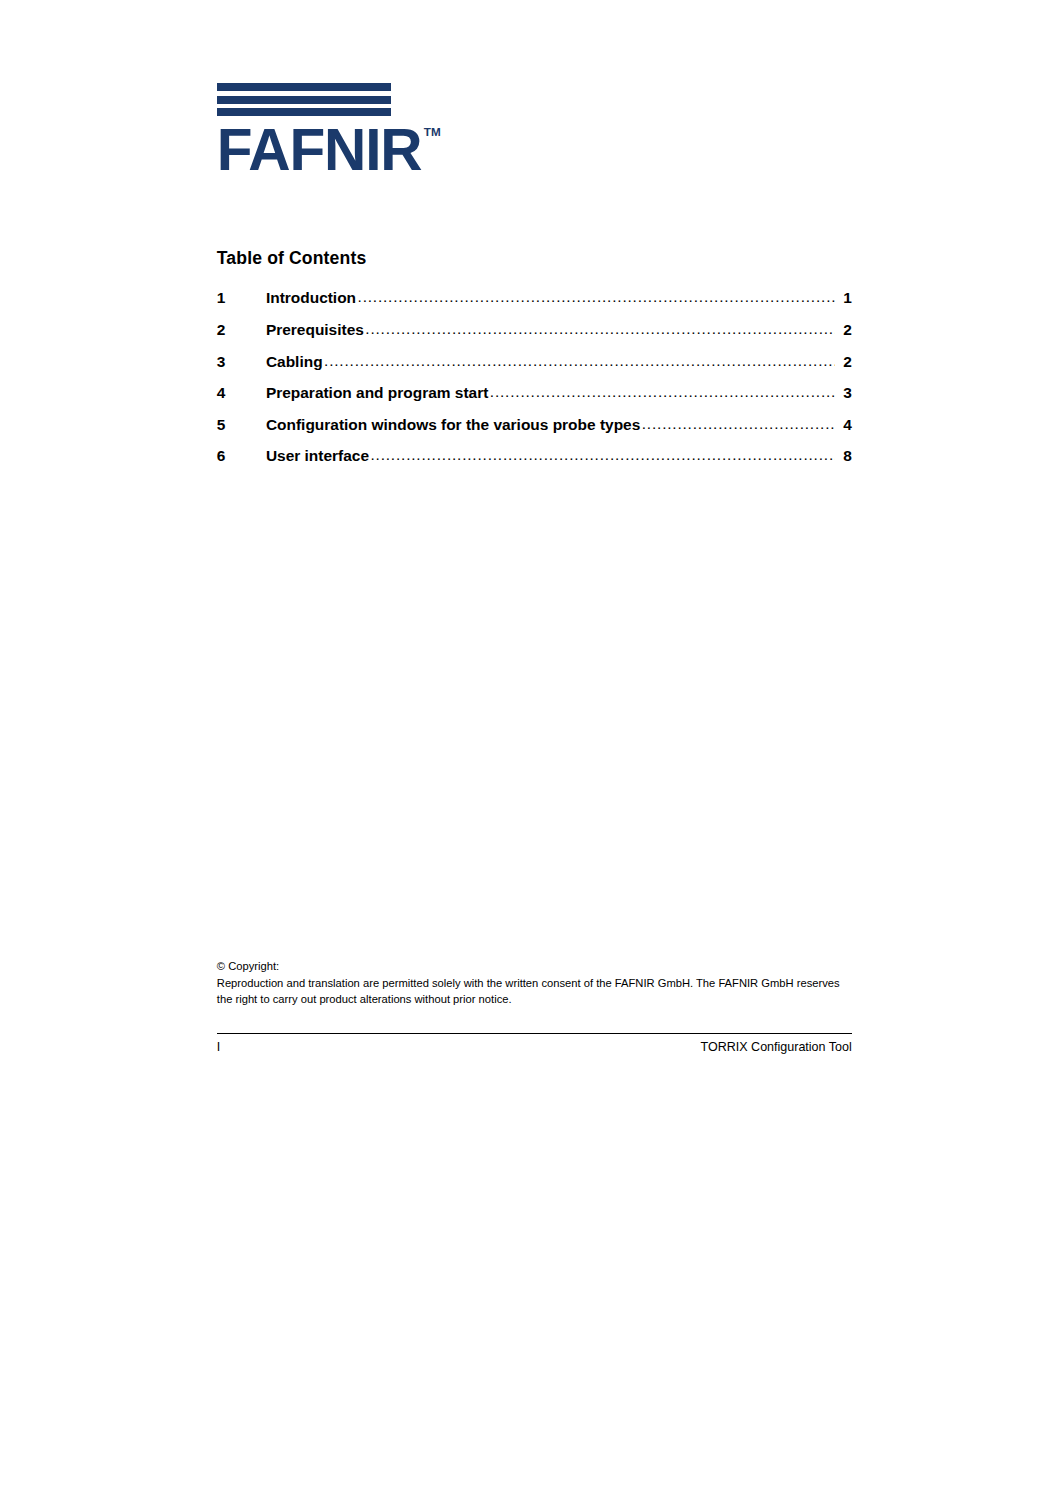FAFNIRTM
Table of Contents
1 Introduction ........................................................................................................... 1
2 Prerequisites ......................................................................................................... 2
3 Cabling .................................................................................................................. 2
4 Preparation and program start ........................................................................... 3
5 Configuration windows for the various probe types ....................................... 4
6 User interface ......................................................................................................... 8
© Copyright:
Reproduction and translation are permitted solely with the written consent of the FAFNIR GmbH. The FAFNIR GmbH reserves the right to carry out product alterations without prior notice.
I TORRIX Configuration Tool